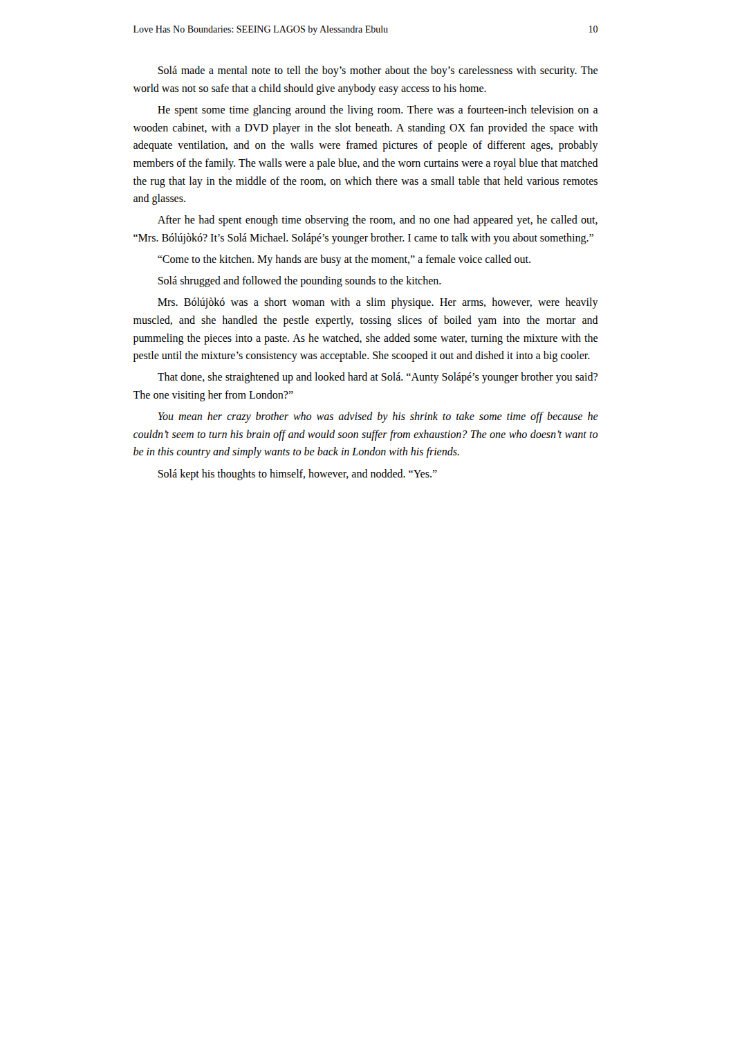Love Has No Boundaries: SEEING LAGOS by Alessandra Ebulu 10
Solá made a mental note to tell the boy’s mother about the boy’s carelessness with security. The world was not so safe that a child should give anybody easy access to his home.
He spent some time glancing around the living room. There was a fourteen-inch television on a wooden cabinet, with a DVD player in the slot beneath. A standing OX fan provided the space with adequate ventilation, and on the walls were framed pictures of people of different ages, probably members of the family. The walls were a pale blue, and the worn curtains were a royal blue that matched the rug that lay in the middle of the room, on which there was a small table that held various remotes and glasses.
After he had spent enough time observing the room, and no one had appeared yet, he called out, “Mrs. Bólújòkó? It’s Solá Michael. Solápé’s younger brother. I came to talk with you about something.”
“Come to the kitchen. My hands are busy at the moment,” a female voice called out.
Solá shrugged and followed the pounding sounds to the kitchen.
Mrs. Bólújòkó was a short woman with a slim physique. Her arms, however, were heavily muscled, and she handled the pestle expertly, tossing slices of boiled yam into the mortar and pummeling the pieces into a paste. As he watched, she added some water, turning the mixture with the pestle until the mixture’s consistency was acceptable. She scooped it out and dished it into a big cooler.
That done, she straightened up and looked hard at Solá. “Aunty Solápé’s younger brother you said? The one visiting her from London?”
You mean her crazy brother who was advised by his shrink to take some time off because he couldn’t seem to turn his brain off and would soon suffer from exhaustion? The one who doesn’t want to be in this country and simply wants to be back in London with his friends.
Solá kept his thoughts to himself, however, and nodded. “Yes.”